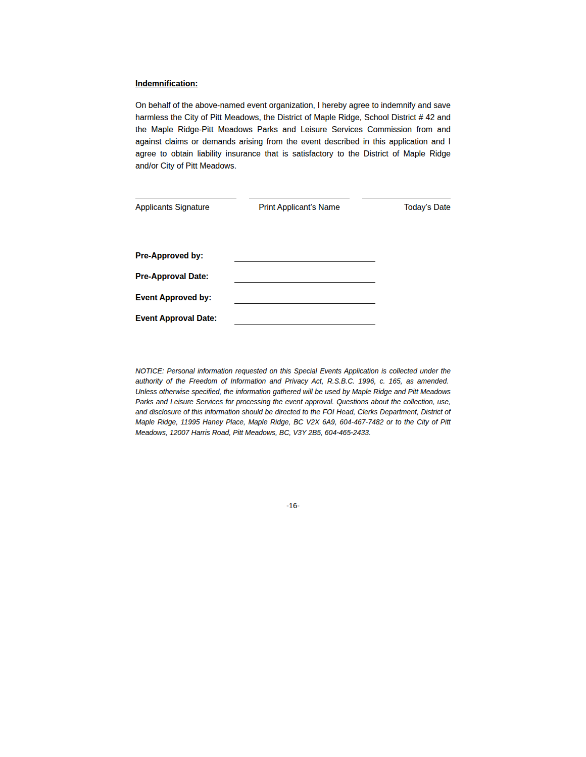Indemnification:
On behalf of the above-named event organization, I hereby agree to indemnify and save harmless the City of Pitt Meadows, the District of Maple Ridge, School District # 42 and the Maple Ridge-Pitt Meadows Parks and Leisure Services Commission from and against claims or demands arising from the event described in this application and I agree to obtain liability insurance that is satisfactory to the District of Maple Ridge and/or City of Pitt Meadows.
| Applicants Signature | | Print Applicant’s Name | | Today’s Date |
| Pre-Approved by: | |
| Pre-Approval Date: | |
| Event Approved by: | |
| Event Approval Date: | |
NOTICE: Personal information requested on this Special Events Application is collected under the authority of the Freedom of Information and Privacy Act, R.S.B.C. 1996, c. 165, as amended. Unless otherwise specified, the information gathered will be used by Maple Ridge and Pitt Meadows Parks and Leisure Services for processing the event approval. Questions about the collection, use, and disclosure of this information should be directed to the FOI Head, Clerks Department, District of Maple Ridge, 11995 Haney Place, Maple Ridge, BC V2X 6A9, 604-467-7482 or to the City of Pitt Meadows, 12007 Harris Road, Pitt Meadows, BC, V3Y 2B5, 604-465-2433.
-16-